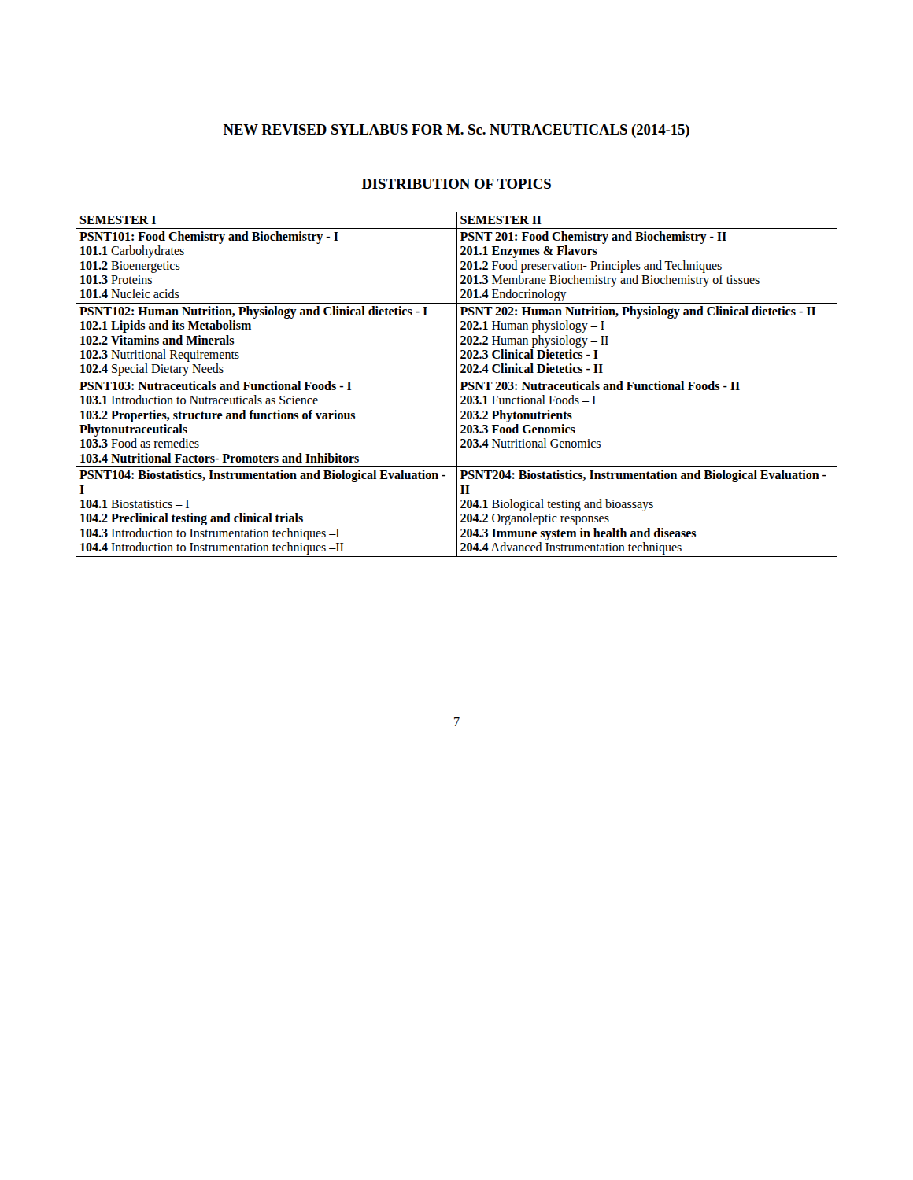NEW REVISED SYLLABUS FOR M. Sc. NUTRACEUTICALS (2014-15)
DISTRIBUTION OF TOPICS
| SEMESTER I | SEMESTER II |
| PSNT101: Food Chemistry and Biochemistry - I 101.1 Carbohydrates 101.2 Bioenergetics 101.3 Proteins 101.4 Nucleic acids | PSNT 201: Food Chemistry and Biochemistry - II 201.1 Enzymes & Flavors 201.2 Food preservation- Principles and Techniques 201.3 Membrane Biochemistry and Biochemistry of tissues 201.4 Endocrinology |
| PSNT102: Human Nutrition, Physiology and Clinical dietetics - I 102.1 Lipids and its Metabolism 102.2 Vitamins and Minerals 102.3 Nutritional Requirements 102.4 Special Dietary Needs | PSNT 202: Human Nutrition, Physiology and Clinical dietetics - II 202.1 Human physiology – I 202.2 Human physiology – II 202.3 Clinical Dietetics - I 202.4 Clinical Dietetics - II |
| PSNT103: Nutraceuticals and Functional Foods - I 103.1 Introduction to Nutraceuticals as Science 103.2 Properties, structure and functions of various Phytonutraceuticals 103.3 Food as remedies 103.4 Nutritional Factors- Promoters and Inhibitors | PSNT 203: Nutraceuticals and Functional Foods - II 203.1 Functional Foods – I 203.2 Phytonutrients 203.3 Food Genomics 203.4 Nutritional Genomics |
| PSNT104: Biostatistics, Instrumentation and Biological Evaluation - I 104.1 Biostatistics – I 104.2 Preclinical testing and clinical trials 104.3 Introduction to Instrumentation techniques –I 104.4 Introduction to Instrumentation techniques –II | PSNT204: Biostatistics, Instrumentation and Biological Evaluation - II 204.1 Biological testing and bioassays 204.2 Organoleptic responses 204.3 Immune system in health and diseases 204.4 Advanced Instrumentation techniques |
7